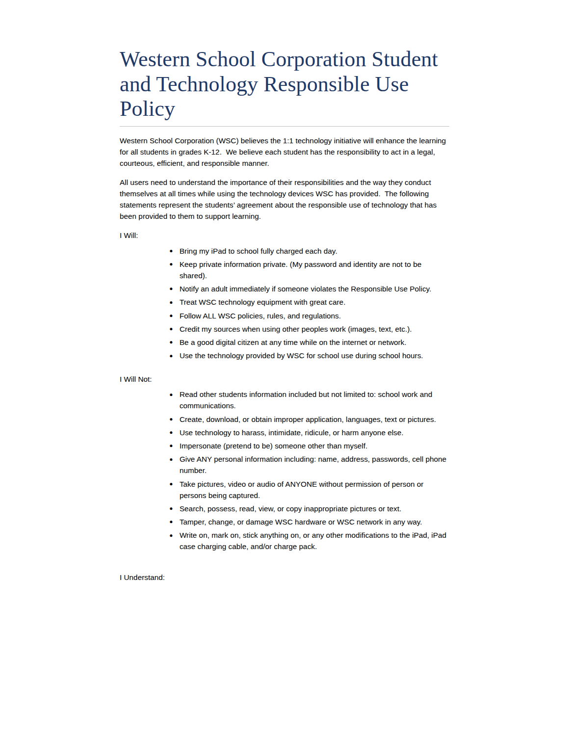Western School Corporation Student and Technology Responsible Use Policy
Western School Corporation (WSC) believes the 1:1 technology initiative will enhance the learning for all students in grades K-12. We believe each student has the responsibility to act in a legal, courteous, efficient, and responsible manner.
All users need to understand the importance of their responsibilities and the way they conduct themselves at all times while using the technology devices WSC has provided. The following statements represent the students’ agreement about the responsible use of technology that has been provided to them to support learning.
I Will:
Bring my iPad to school fully charged each day.
Keep private information private. (My password and identity are not to be shared).
Notify an adult immediately if someone violates the Responsible Use Policy.
Treat WSC technology equipment with great care.
Follow ALL WSC policies, rules, and regulations.
Credit my sources when using other peoples work (images, text, etc.).
Be a good digital citizen at any time while on the internet or network.
Use the technology provided by WSC for school use during school hours.
I Will Not:
Read other students information included but not limited to: school work and communications.
Create, download, or obtain improper application, languages, text or pictures.
Use technology to harass, intimidate, ridicule, or harm anyone else.
Impersonate (pretend to be) someone other than myself.
Give ANY personal information including: name, address, passwords, cell phone number.
Take pictures, video or audio of ANYONE without permission of person or persons being captured.
Search, possess, read, view, or copy inappropriate pictures or text.
Tamper, change, or damage WSC hardware or WSC network in any way.
Write on, mark on, stick anything on, or any other modifications to the iPad, iPad case charging cable, and/or charge pack.
I Understand: